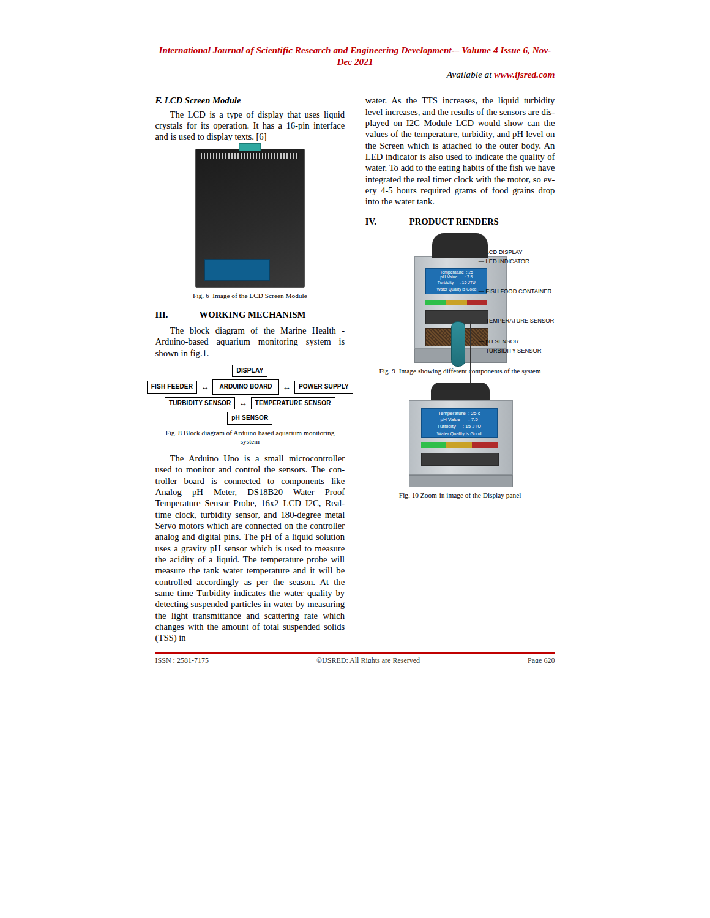International Journal of Scientific Research and Engineering Development-– Volume 4 Issue 6, Nov-Dec 2021
Available at www.ijsred.com
F. LCD Screen Module
The LCD is a type of display that uses liquid crystals for its operation. It has a 16-pin interface and is used to display texts. [6]
Fig. 6 Image of the LCD Screen Module
III. WORKING MECHANISM
The block diagram of the Marine Health - Arduino-based aquarium monitoring system is shown in fig.1.
DISPLAY
FISH FEEDER
↔
ARDUINO BOARD
↔
POWER SUPPLY
TURBIDITY SENSOR
↔
TEMPERATURE SENSOR
pH SENSOR
Fig. 8 Block diagram of Arduino based aquarium monitoring system
The Arduino Uno is a small microcontroller used to monitor and control the sensors. The controller board is connected to components like Analog pH Meter, DS18B20 Water Proof Temperature Sensor Probe, 16x2 LCD I2C, Real-time clock, turbidity sensor, and 180-degree metal Servo motors which are connected on the controller analog and digital pins. The pH of a liquid solution uses a gravity pH sensor which is used to measure the acidity of a liquid. The temperature probe will measure the tank water temperature and it will be controlled accordingly as per the season. At the same time Turbidity indicates the water quality by detecting suspended particles in water by measuring the light transmittance and scattering rate which changes with the amount of total suspended solids (TSS) in
water. As the TTS increases, the liquid turbidity level increases, and the results of the sensors are displayed on I2C Module LCD would show can the values of the temperature, turbidity, and pH level on the Screen which is attached to the outer body. An LED indicator is also used to indicate the quality of water. To add to the eating habits of the fish we have integrated the real timer clock with the motor, so every 4-5 hours required grams of food grains drop into the water tank.
IV. PRODUCT RENDERS
Temperature : 25
pH Value : 7.5
Turbidity : 15 JTU
Water Quality is Good
— LCD DISPLAY
— LED INDICATOR
— FISH FOOD CONTAINER
— TEMPERATURE SENSOR
— pH SENSOR
— TURBIDITY SENSOR
Fig. 9 Image showing different components of the system
Temperature : 25 c
pH Value : 7.5
Turbidity : 15 JTU
Water Quality is Good
Fig. 10 Zoom-in image of the Display panel
ISSN : 2581-7175
©IJSRED: All Rights are Reserved
Page 620